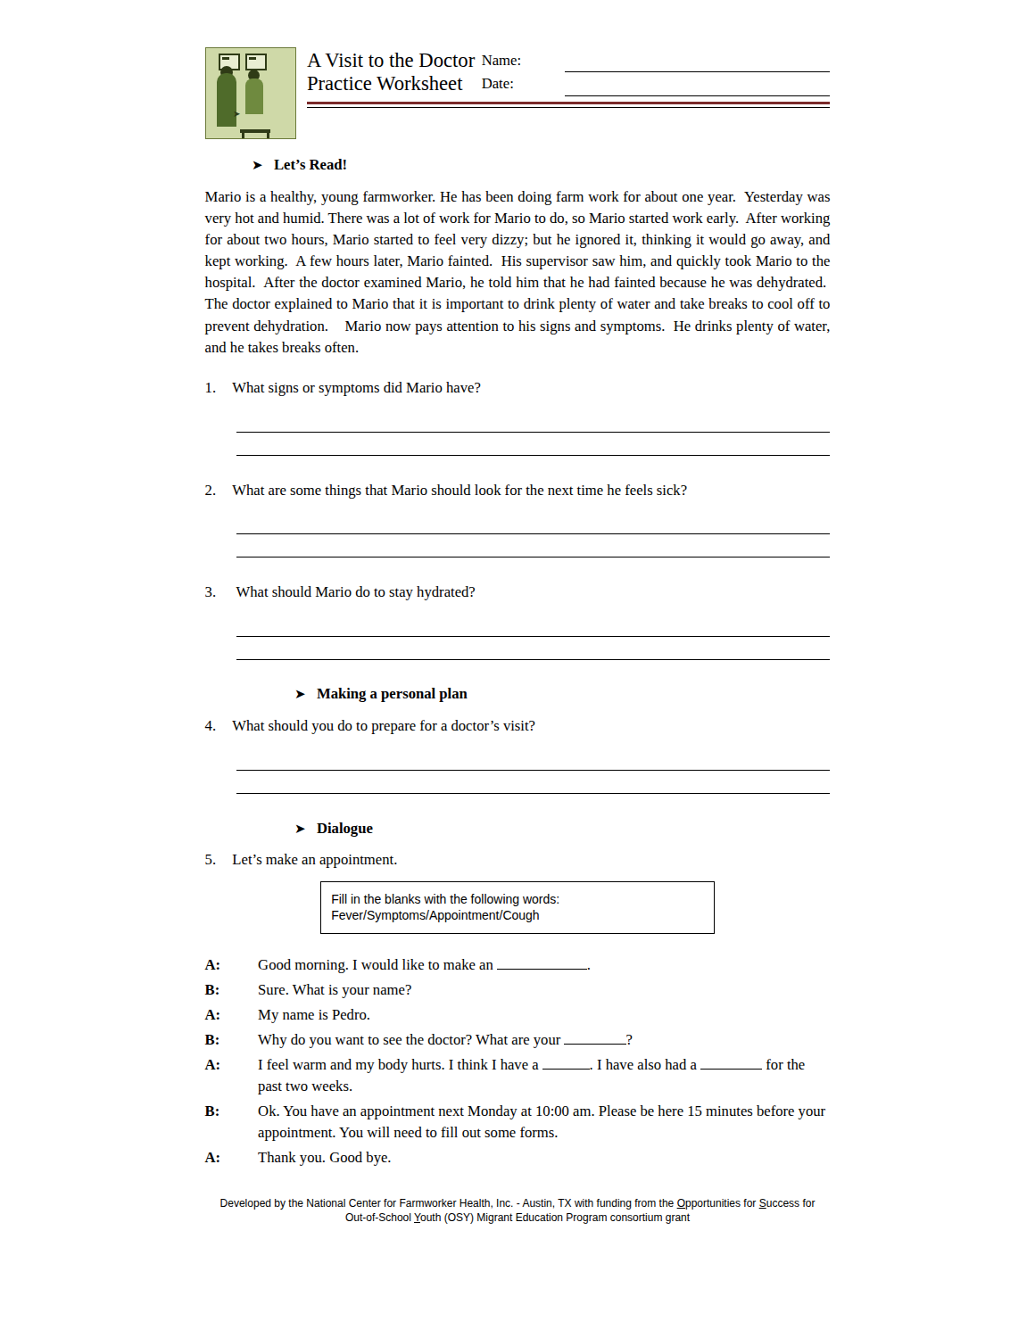➤
A Visit to the Doctor
Practice Worksheet
Name:
Date:
Let’s Read!
Mario is a healthy, young farmworker. He has been doing farm work for about one year. Yesterday was very hot and humid. There was a lot of work for Mario to do, so Mario started work early. After working for about two hours, Mario started to feel very dizzy; but he ignored it, thinking it would go away, and kept working. A few hours later, Mario fainted. His supervisor saw him, and quickly took Mario to the hospital. After the doctor examined Mario, he told him that he had fainted because he was dehydrated. The doctor explained to Mario that it is important to drink plenty of water and take breaks to cool off to prevent dehydration. Mario now pays attention to his signs and symptoms. He drinks plenty of water, and he takes breaks often.
What signs or symptoms did Mario have?
What are some things that Mario should look for the next time he feels sick?
What should Mario do to stay hydrated?
Making a personal plan
What should you do to prepare for a doctor’s visit?
Dialogue
Let’s make an appointment.
Fill in the blanks with the following words:
Fever/Symptoms/Appointment/Cough
| A: | Good morning. I would like to make an . |
| B: | Sure. What is your name? |
| A: | My name is Pedro. |
| B: | Why do you want to see the doctor? What are your ? |
| A: | I feel warm and my body hurts. I think I have a . I have also had a for the past two weeks. |
| B: | Ok. You have an appointment next Monday at 10:00 am. Please be here 15 minutes before your appointment. You will need to fill out some forms. |
| A: | Thank you. Good bye. |
Developed by the National Center for Farmworker Health, Inc. - Austin, TX with funding from the Opportunities for Success for
Out-of-School Youth (OSY) Migrant Education Program consortium grant